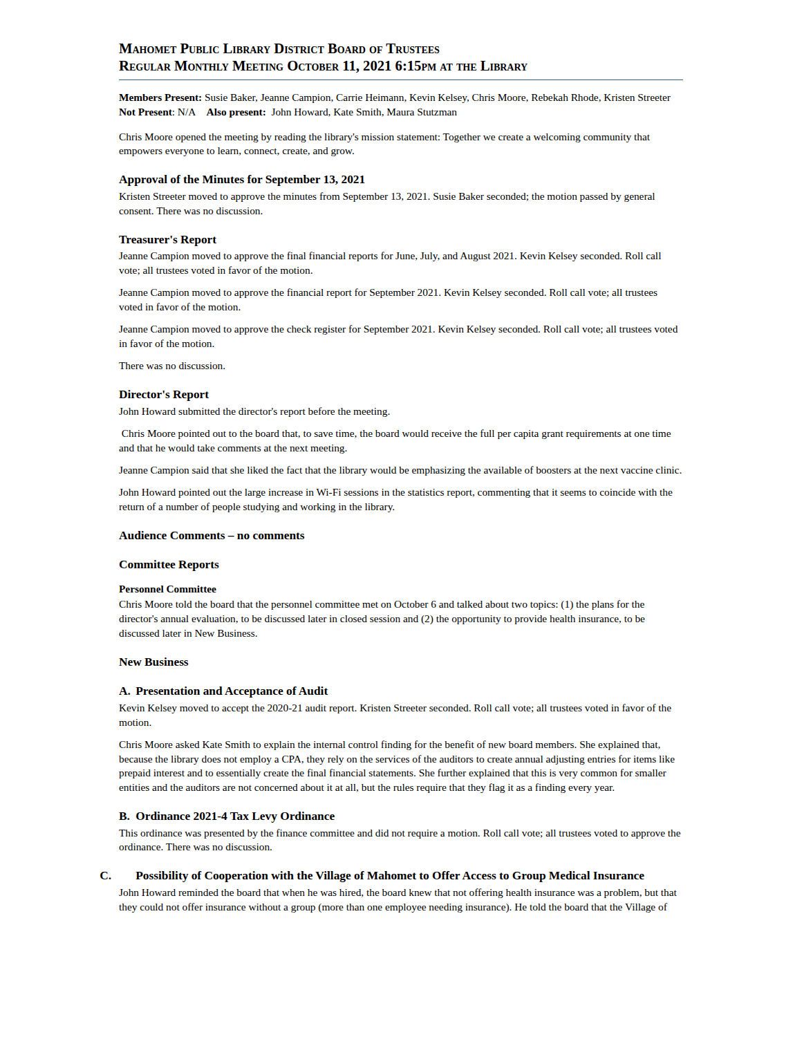Mahomet Public Library District Board of Trustees
Regular Monthly Meeting October 11, 2021 6:15pm at the Library
Members Present: Susie Baker, Jeanne Campion, Carrie Heimann, Kevin Kelsey, Chris Moore, Rebekah Rhode, Kristen Streeter
Not Present: N/A Also present: John Howard, Kate Smith, Maura Stutzman
Chris Moore opened the meeting by reading the library's mission statement: Together we create a welcoming community that empowers everyone to learn, connect, create, and grow.
Approval of the Minutes for September 13, 2021
Kristen Streeter moved to approve the minutes from September 13, 2021. Susie Baker seconded; the motion passed by general consent. There was no discussion.
Treasurer's Report
Jeanne Campion moved to approve the final financial reports for June, July, and August 2021. Kevin Kelsey seconded. Roll call vote; all trustees voted in favor of the motion.
Jeanne Campion moved to approve the financial report for September 2021. Kevin Kelsey seconded. Roll call vote; all trustees voted in favor of the motion.
Jeanne Campion moved to approve the check register for September 2021. Kevin Kelsey seconded. Roll call vote; all trustees voted in favor of the motion.
There was no discussion.
Director's Report
John Howard submitted the director's report before the meeting.
Chris Moore pointed out to the board that, to save time, the board would receive the full per capita grant requirements at one time and that he would take comments at the next meeting.
Jeanne Campion said that she liked the fact that the library would be emphasizing the available of boosters at the next vaccine clinic.
John Howard pointed out the large increase in Wi-Fi sessions in the statistics report, commenting that it seems to coincide with the return of a number of people studying and working in the library.
Audience Comments – no comments
Committee Reports
Personnel Committee
Chris Moore told the board that the personnel committee met on October 6 and talked about two topics: (1) the plans for the director's annual evaluation, to be discussed later in closed session and (2) the opportunity to provide health insurance, to be discussed later in New Business.
New Business
A. Presentation and Acceptance of Audit
Kevin Kelsey moved to accept the 2020-21 audit report. Kristen Streeter seconded. Roll call vote; all trustees voted in favor of the motion.
Chris Moore asked Kate Smith to explain the internal control finding for the benefit of new board members. She explained that, because the library does not employ a CPA, they rely on the services of the auditors to create annual adjusting entries for items like prepaid interest and to essentially create the final financial statements. She further explained that this is very common for smaller entities and the auditors are not concerned about it at all, but the rules require that they flag it as a finding every year.
B. Ordinance 2021-4 Tax Levy Ordinance
This ordinance was presented by the finance committee and did not require a motion. Roll call vote; all trustees voted to approve the ordinance. There was no discussion.
C. Possibility of Cooperation with the Village of Mahomet to Offer Access to Group Medical Insurance
John Howard reminded the board that when he was hired, the board knew that not offering health insurance was a problem, but that they could not offer insurance without a group (more than one employee needing insurance). He told the board that the Village of